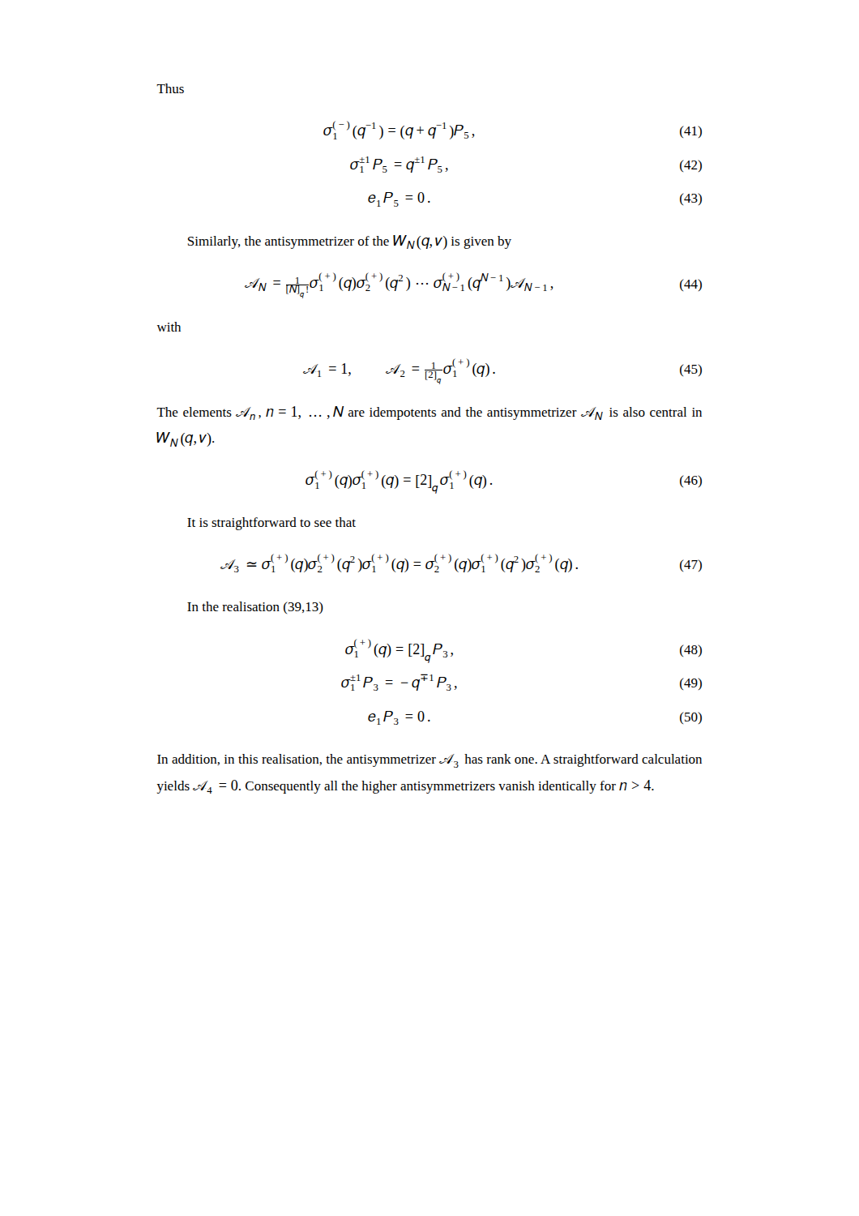Thus
σ1(−) (q−1) = (q+q−1) P5 ,
(41)
σ1±1 P5 = q±1 P5 ,
(42)
e1 P5 = 0 .
(43)
Similarly, the antisymmetrizer of the WN(q,ν) is given by
𝒜N = 1 [N]q! σ1(+) (q) σ2(+) (q2) ⋯ σN−1(+) (qN−1) 𝒜N−1 ,
(44)
with
𝒜1 = 1 , 𝒜2 = 1 [2]q σ1(+) (q) .
(45)
The elements 𝒜n, n=1,…,N are idempotents and the antisymmetrizer 𝒜N is also central in WN(q,ν).
σ1(+) (q) σ1(+) (q) = [2]q σ1(+) (q) .
(46)
It is straightforward to see that
𝒜3 ≃ σ1(+) (q) σ2(+) (q2) σ1(+) (q) = σ2(+) (q) σ1(+) (q2) σ2(+) (q) .
(47)
In the realisation (39,13)
σ1(+) (q) = [2]q P3 ,
(48)
σ1±1 P3 = − q∓1 P3 ,
(49)
e1 P3 = 0 .
(50)
In addition, in this realisation, the antisymmetrizer 𝒜3 has rank one. A straightforward calculation yields 𝒜4=0. Consequently all the higher antisymmetrizers vanish identically for n>4.